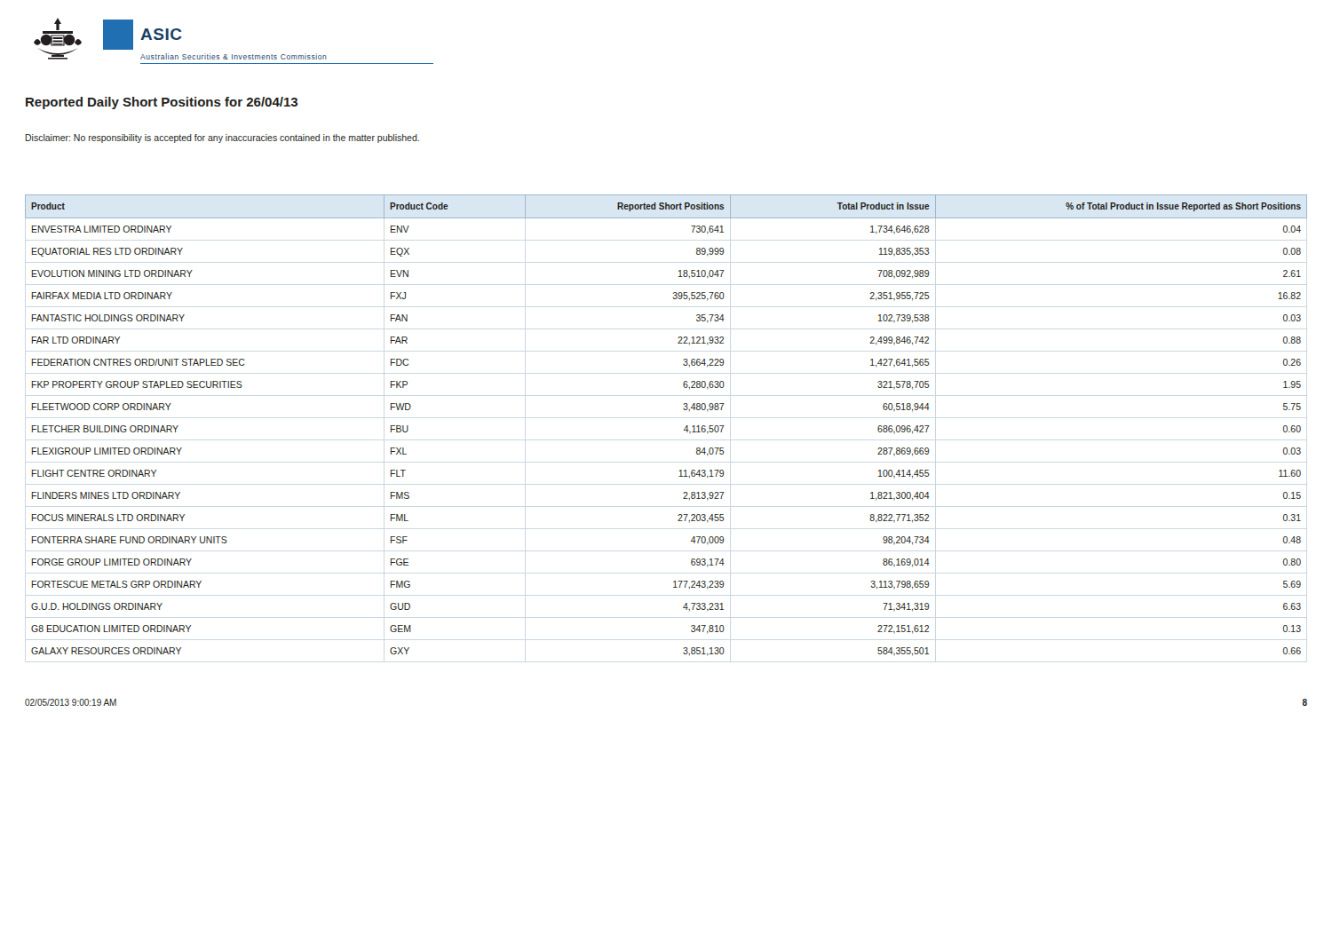ASIC
Australian Securities & Investments Commission
Reported Daily Short Positions for 26/04/13
Disclaimer: No responsibility is accepted for any inaccuracies contained in the matter published.
| Product | Product Code | Reported Short Positions | Total Product in Issue | % of Total Product in Issue Reported as Short Positions |
| --- | --- | --- | --- | --- |
| ENVESTRA LIMITED ORDINARY | ENV | 730,641 | 1,734,646,628 | 0.04 |
| EQUATORIAL RES LTD ORDINARY | EQX | 89,999 | 119,835,353 | 0.08 |
| EVOLUTION MINING LTD ORDINARY | EVN | 18,510,047 | 708,092,989 | 2.61 |
| FAIRFAX MEDIA LTD ORDINARY | FXJ | 395,525,760 | 2,351,955,725 | 16.82 |
| FANTASTIC HOLDINGS ORDINARY | FAN | 35,734 | 102,739,538 | 0.03 |
| FAR LTD ORDINARY | FAR | 22,121,932 | 2,499,846,742 | 0.88 |
| FEDERATION CNTRES ORD/UNIT STAPLED SEC | FDC | 3,664,229 | 1,427,641,565 | 0.26 |
| FKP PROPERTY GROUP STAPLED SECURITIES | FKP | 6,280,630 | 321,578,705 | 1.95 |
| FLEETWOOD CORP ORDINARY | FWD | 3,480,987 | 60,518,944 | 5.75 |
| FLETCHER BUILDING ORDINARY | FBU | 4,116,507 | 686,096,427 | 0.60 |
| FLEXIGROUP LIMITED ORDINARY | FXL | 84,075 | 287,869,669 | 0.03 |
| FLIGHT CENTRE ORDINARY | FLT | 11,643,179 | 100,414,455 | 11.60 |
| FLINDERS MINES LTD ORDINARY | FMS | 2,813,927 | 1,821,300,404 | 0.15 |
| FOCUS MINERALS LTD ORDINARY | FML | 27,203,455 | 8,822,771,352 | 0.31 |
| FONTERRA SHARE FUND ORDINARY UNITS | FSF | 470,009 | 98,204,734 | 0.48 |
| FORGE GROUP LIMITED ORDINARY | FGE | 693,174 | 86,169,014 | 0.80 |
| FORTESCUE METALS GRP ORDINARY | FMG | 177,243,239 | 3,113,798,659 | 5.69 |
| G.U.D. HOLDINGS ORDINARY | GUD | 4,733,231 | 71,341,319 | 6.63 |
| G8 EDUCATION LIMITED ORDINARY | GEM | 347,810 | 272,151,612 | 0.13 |
| GALAXY RESOURCES ORDINARY | GXY | 3,851,130 | 584,355,501 | 0.66 |
02/05/2013 9:00:19 AM
8